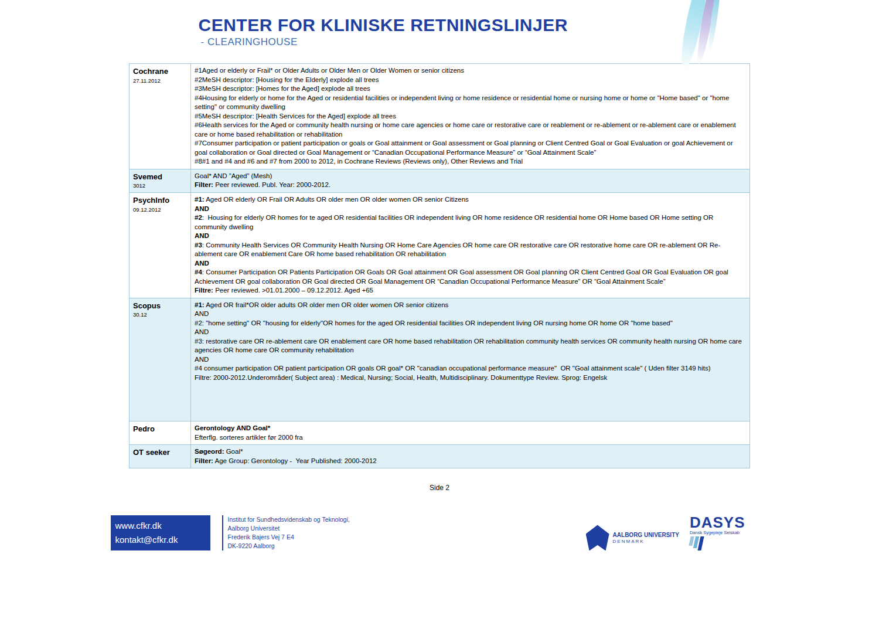CENTER FOR KLINISKE RETNINGSLINJER
- CLEARINGHOUSE
| Cochrane 27.11.2012 | #1Aged or elderly or Frail* or Older Adults or Older Men or Older Women or senior citizens #2MeSH descriptor: [Housing for the Elderly] explode all trees #3MeSH descriptor: [Homes for the Aged] explode all trees #4Housing for elderly or home for the Aged or residential facilities or independent living or home residence or residential home or nursing home or home or "Home based" or "home setting" or community dwelling #5MeSH descriptor: [Health Services for the Aged] explode all trees #6Health services for the Aged or community health nursing or home care agencies or home care or restorative care or reablement or re-ablement or re-ablement care or enablement care or home based rehabilitation or rehabilitation #7Consumer participation or patient participation or goals or Goal attainment or Goal assessment or Goal planning or Client Centred Goal or Goal Evaluation or goal Achievement or goal collaboration or Goal directed or Goal Management or “Canadian Occupational Performance Measure” or “Goal Attainment Scale” #8#1 and #4 and #6 and #7 from 2000 to 2012, in Cochrane Reviews (Reviews only), Other Reviews and Trial |
| Svemed 3012 | Goal* AND ”Aged” (Mesh) Filter: Peer reviewed. Publ. Year: 2000-2012. |
| PsychInfo 09.12.2012 | #1: Aged OR elderly OR Frail OR Adults OR older men OR older women OR senior Citizens AND #2 : Housing for elderly OR homes for te aged OR residential facilities OR independent living OR home residence OR residential home OR Home based OR Home setting OR community dwelling AND #3 : Community Health Services OR Community Health Nursing OR Home Care Agencies OR home care OR restorative care OR restorative home care OR re-ablement OR Re-ablement care OR enablement Care OR home based rehabilitation OR rehabilitation AND #4 : Consumer Participation OR Patients Participation OR Goals OR Goal attainment OR Goal assessment OR Goal planning OR Client Centred Goal OR Goal Evaluation OR goal Achievement OR goal collaboration OR Goal directed OR Goal Management OR “Canadian Occupational Performance Measure” OR “Goal Attainment Scale” Filtre: Peer reviewed. >01.01.2000 – 09.12.2012. Aged +65 |
| Scopus 30.12 | #1: Aged OR frail*OR older adults OR older men OR older women OR senior citizens AND #2: "home setting" OR "housing for elderly"OR homes for the aged OR residential facilities OR independent living OR nursing home OR home OR "home based" AND #3: restorative care OR re-ablement care OR enablement care OR home based rehabilitation OR rehabilitation community health services OR community health nursing OR home care agencies OR home care OR community rehabilitation AND #4 consumer participation OR patient participation OR goals OR goal* OR "canadian occupational performance measure" OR "Goal attainment scale" ( Uden filter 3149 hits) Filtre: 2000-2012.Underområder( Subject area) : Medical, Nursing; Social, Health, Multidisciplinary. Dokumenttype Review. Sprog: Engelsk |
| Pedro | Gerontology AND Goal* Efterflg. sorteres artikler før 2000 fra |
| OT seeker | Søgeord: Goal* Filter: Age Group: Gerontology - Year Published: 2000-2012 |
Side 2
www.cfkr.dk
kontakt@cfkr.dk
Institut for Sundhedsvidenskab og Teknologi,
Aalborg Universitet
Frederik Bajers Vej 7 E4
DK-9220 Aalborg
AALBORG UNIVERSITYDENMARK
DASYS
Dansk Sygepleje Selskab